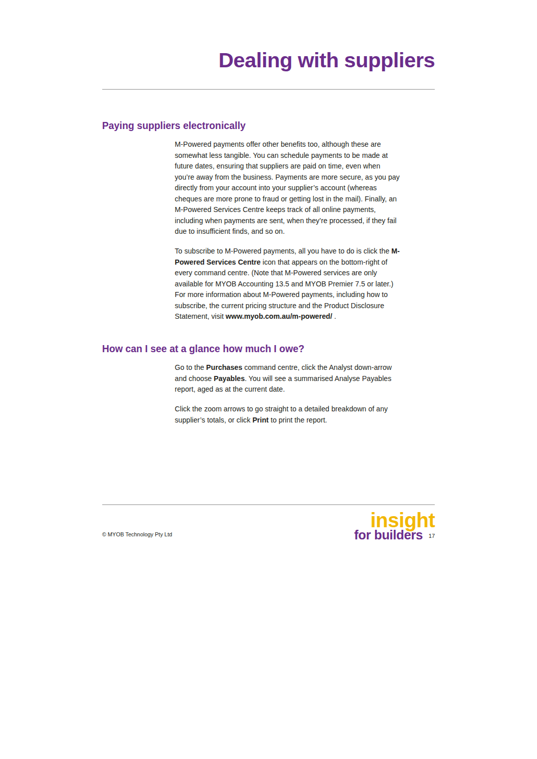Dealing with suppliers
Paying suppliers electronically
M-Powered payments offer other benefits too, although these are somewhat less tangible. You can schedule payments to be made at future dates, ensuring that suppliers are paid on time, even when you’re away from the business. Payments are more secure, as you pay directly from your account into your supplier’s account (whereas cheques are more prone to fraud or getting lost in the mail). Finally, an M-Powered Services Centre keeps track of all online payments, including when payments are sent, when they’re processed, if they fail due to insufficient finds, and so on.
To subscribe to M-Powered payments, all you have to do is click the M-Powered Services Centre icon that appears on the bottom-right of every command centre. (Note that M-Powered services are only available for MYOB Accounting 13.5 and MYOB Premier 7.5 or later.) For more information about M-Powered payments, including how to subscribe, the current pricing structure and the Product Disclosure Statement, visit www.myob.com.au/m-powered/ .
How can I see at a glance how much I owe?
Go to the Purchases command centre, click the Analyst down-arrow and choose Payables. You will see a summarised Analyse Payables report, aged as at the current date.
Click the zoom arrows to go straight to a detailed breakdown of any supplier’s totals, or click Print to print the report.
© MYOB Technology Pty Ltd
insight for builders 17